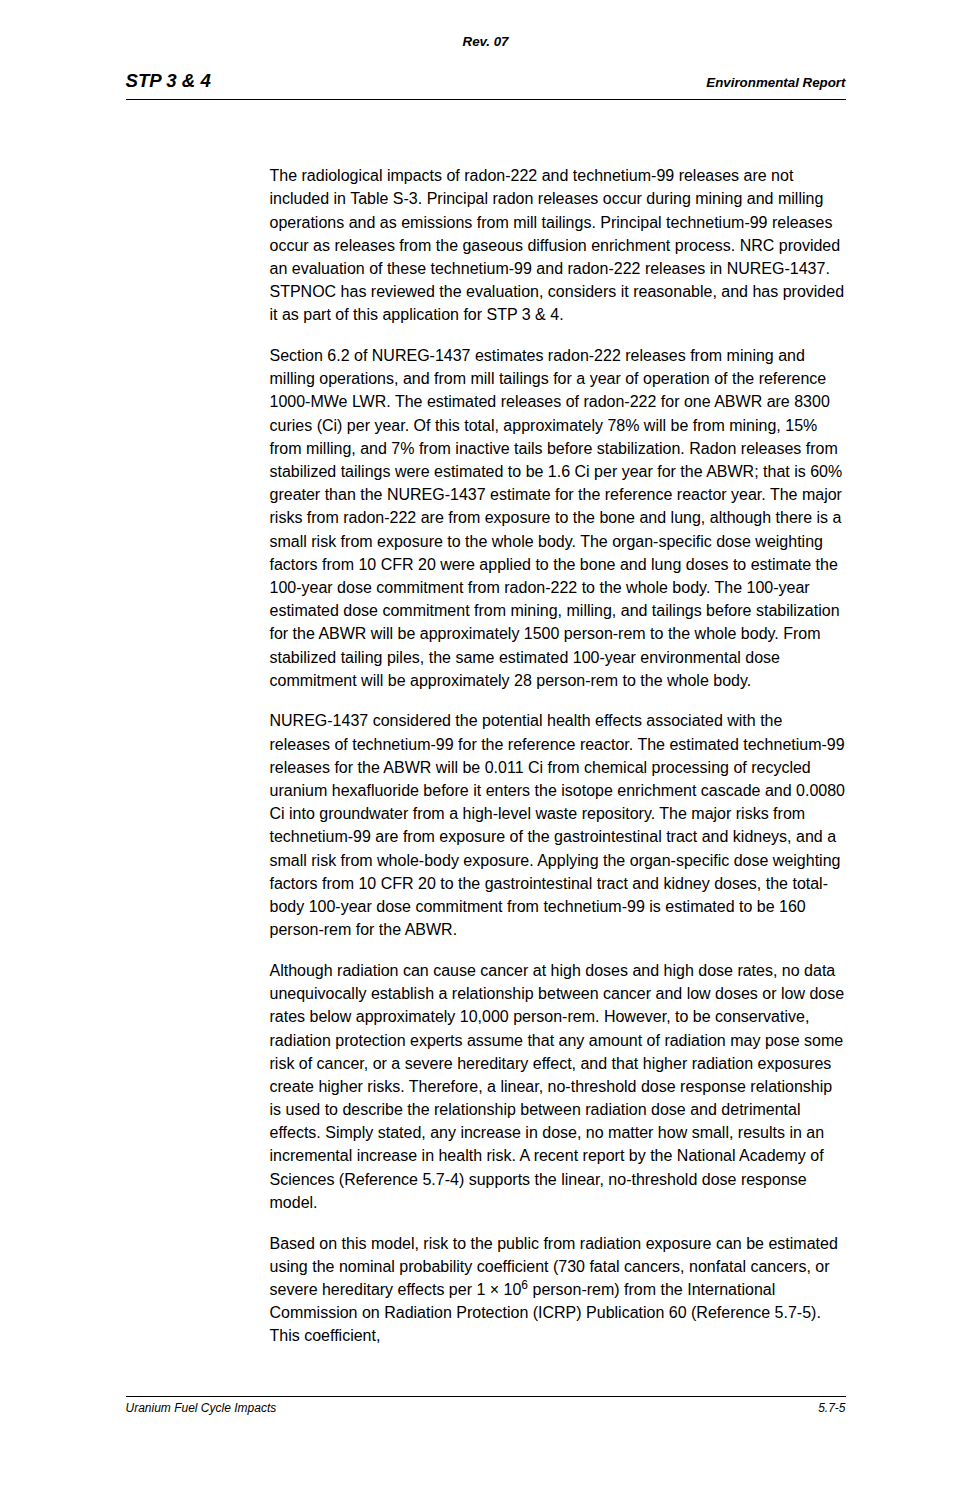Rev. 07
STP 3 & 4 Environmental Report
The radiological impacts of radon-222 and technetium-99 releases are not included in Table S-3. Principal radon releases occur during mining and milling operations and as emissions from mill tailings. Principal technetium-99 releases occur as releases from the gaseous diffusion enrichment process. NRC provided an evaluation of these technetium-99 and radon-222 releases in NUREG-1437. STPNOC has reviewed the evaluation, considers it reasonable, and has provided it as part of this application for STP 3 & 4.
Section 6.2 of NUREG-1437 estimates radon-222 releases from mining and milling operations, and from mill tailings for a year of operation of the reference 1000-MWe LWR. The estimated releases of radon-222 for one ABWR are 8300 curies (Ci) per year. Of this total, approximately 78% will be from mining, 15% from milling, and 7% from inactive tails before stabilization. Radon releases from stabilized tailings were estimated to be 1.6 Ci per year for the ABWR; that is 60% greater than the NUREG-1437 estimate for the reference reactor year. The major risks from radon-222 are from exposure to the bone and lung, although there is a small risk from exposure to the whole body. The organ-specific dose weighting factors from 10 CFR 20 were applied to the bone and lung doses to estimate the 100-year dose commitment from radon-222 to the whole body. The 100-year estimated dose commitment from mining, milling, and tailings before stabilization for the ABWR will be approximately 1500 person-rem to the whole body. From stabilized tailing piles, the same estimated 100-year environmental dose commitment will be approximately 28 person-rem to the whole body.
NUREG-1437 considered the potential health effects associated with the releases of technetium-99 for the reference reactor. The estimated technetium-99 releases for the ABWR will be 0.011 Ci from chemical processing of recycled uranium hexafluoride before it enters the isotope enrichment cascade and 0.0080 Ci into groundwater from a high-level waste repository. The major risks from technetium-99 are from exposure of the gastrointestinal tract and kidneys, and a small risk from whole-body exposure. Applying the organ-specific dose weighting factors from 10 CFR 20 to the gastrointestinal tract and kidney doses, the total-body 100-year dose commitment from technetium-99 is estimated to be 160 person-rem for the ABWR.
Although radiation can cause cancer at high doses and high dose rates, no data unequivocally establish a relationship between cancer and low doses or low dose rates below approximately 10,000 person-rem. However, to be conservative, radiation protection experts assume that any amount of radiation may pose some risk of cancer, or a severe hereditary effect, and that higher radiation exposures create higher risks. Therefore, a linear, no-threshold dose response relationship is used to describe the relationship between radiation dose and detrimental effects. Simply stated, any increase in dose, no matter how small, results in an incremental increase in health risk. A recent report by the National Academy of Sciences (Reference 5.7-4) supports the linear, no-threshold dose response model.
Based on this model, risk to the public from radiation exposure can be estimated using the nominal probability coefficient (730 fatal cancers, nonfatal cancers, or severe hereditary effects per 1 × 106 person-rem) from the International Commission on Radiation Protection (ICRP) Publication 60 (Reference 5.7-5). This coefficient,
Uranium Fuel Cycle Impacts 5.7-5